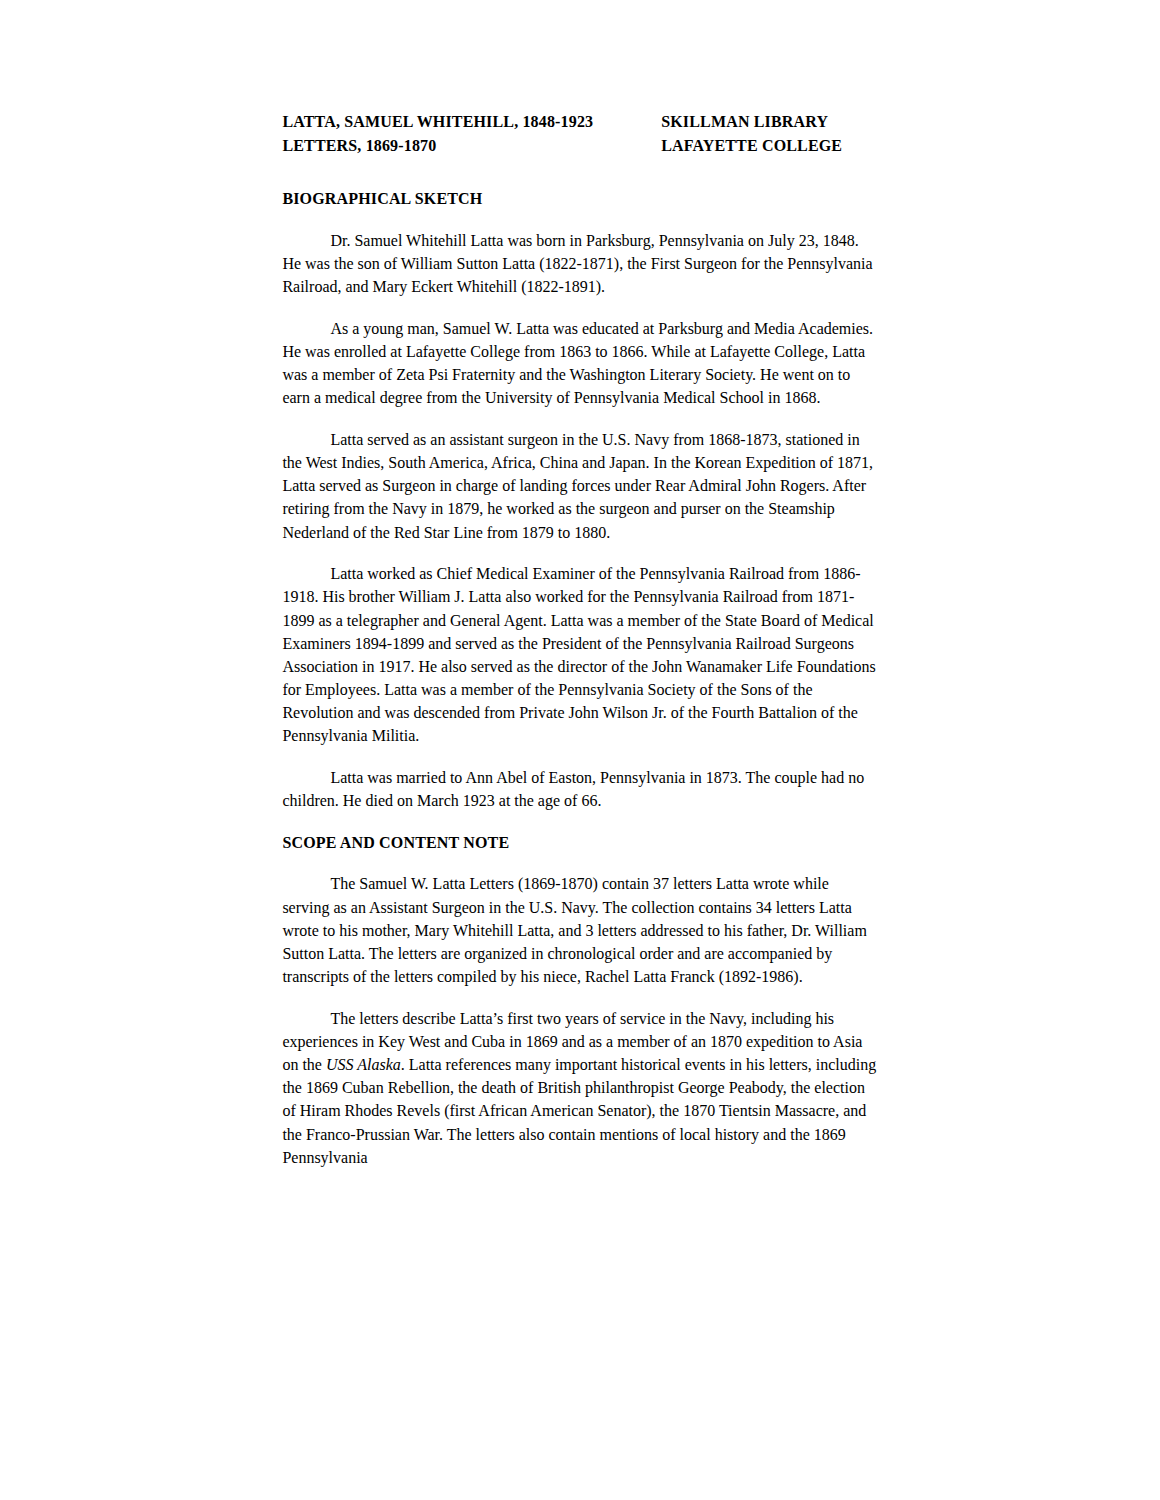| LATTA, SAMUEL WHITEHILL, 1848-1923 | SKILLMAN LIBRARY |
| LETTERS, 1869-1870 | LAFAYETTE COLLEGE |
BIOGRAPHICAL SKETCH
Dr. Samuel Whitehill Latta was born in Parksburg, Pennsylvania on July 23, 1848. He was the son of William Sutton Latta (1822-1871), the First Surgeon for the Pennsylvania Railroad, and Mary Eckert Whitehill (1822-1891).
As a young man, Samuel W. Latta was educated at Parksburg and Media Academies. He was enrolled at Lafayette College from 1863 to 1866. While at Lafayette College, Latta was a member of Zeta Psi Fraternity and the Washington Literary Society. He went on to earn a medical degree from the University of Pennsylvania Medical School in 1868.
Latta served as an assistant surgeon in the U.S. Navy from 1868-1873, stationed in the West Indies, South America, Africa, China and Japan. In the Korean Expedition of 1871, Latta served as Surgeon in charge of landing forces under Rear Admiral John Rogers. After retiring from the Navy in 1879, he worked as the surgeon and purser on the Steamship Nederland of the Red Star Line from 1879 to 1880.
Latta worked as Chief Medical Examiner of the Pennsylvania Railroad from 1886-1918. His brother William J. Latta also worked for the Pennsylvania Railroad from 1871-1899 as a telegrapher and General Agent. Latta was a member of the State Board of Medical Examiners 1894-1899 and served as the President of the Pennsylvania Railroad Surgeons Association in 1917. He also served as the director of the John Wanamaker Life Foundations for Employees. Latta was a member of the Pennsylvania Society of the Sons of the Revolution and was descended from Private John Wilson Jr. of the Fourth Battalion of the Pennsylvania Militia.
Latta was married to Ann Abel of Easton, Pennsylvania in 1873. The couple had no children. He died on March 1923 at the age of 66.
SCOPE AND CONTENT NOTE
The Samuel W. Latta Letters (1869-1870) contain 37 letters Latta wrote while serving as an Assistant Surgeon in the U.S. Navy. The collection contains 34 letters Latta wrote to his mother, Mary Whitehill Latta, and 3 letters addressed to his father, Dr. William Sutton Latta. The letters are organized in chronological order and are accompanied by transcripts of the letters compiled by his niece, Rachel Latta Franck (1892-1986).
The letters describe Latta’s first two years of service in the Navy, including his experiences in Key West and Cuba in 1869 and as a member of an 1870 expedition to Asia on the USS Alaska. Latta references many important historical events in his letters, including the 1869 Cuban Rebellion, the death of British philanthropist George Peabody, the election of Hiram Rhodes Revels (first African American Senator), the 1870 Tientsin Massacre, and the Franco-Prussian War. The letters also contain mentions of local history and the 1869 Pennsylvania